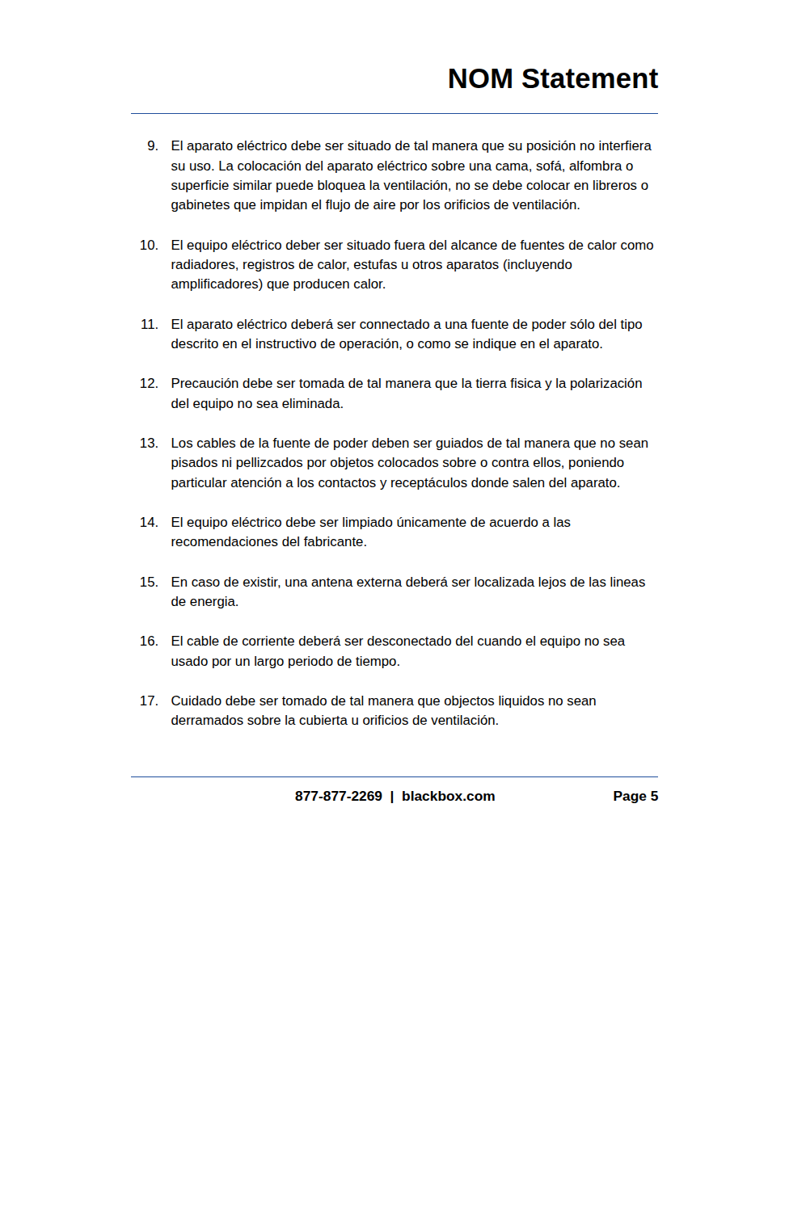NOM Statement
9. El aparato eléctrico debe ser situado de tal manera que su posición no interfiera su uso. La colocación del aparato eléctrico sobre una cama, sofá, alfombra o superficie similar puede bloquea la ventilación, no se debe colocar en libreros o gabinetes que impidan el flujo de aire por los orificios de ventilación.
10. El equipo eléctrico deber ser situado fuera del alcance de fuentes de calor como radiadores, registros de calor, estufas u otros aparatos (incluyendo amplificadores) que producen calor.
11. El aparato eléctrico deberá ser connectado a una fuente de poder sólo del tipo descrito en el instructivo de operación, o como se indique en el aparato.
12. Precaución debe ser tomada de tal manera que la tierra fisica y la polarización del equipo no sea eliminada.
13. Los cables de la fuente de poder deben ser guiados de tal manera que no sean pisados ni pellizcados por objetos colocados sobre o contra ellos, poniendo particular atención a los contactos y receptáculos donde salen del aparato.
14. El equipo eléctrico debe ser limpiado únicamente de acuerdo a las recomendaciones del fabricante.
15. En caso de existir, una antena externa deberá ser localizada lejos de las lineas de energia.
16. El cable de corriente deberá ser desconectado del cuando el equipo no sea usado por un largo periodo de tiempo.
17. Cuidado debe ser tomado de tal manera que objectos liquidos no sean derramados sobre la cubierta u orificios de ventilación.
877-877-2269 | blackbox.com
Page 5